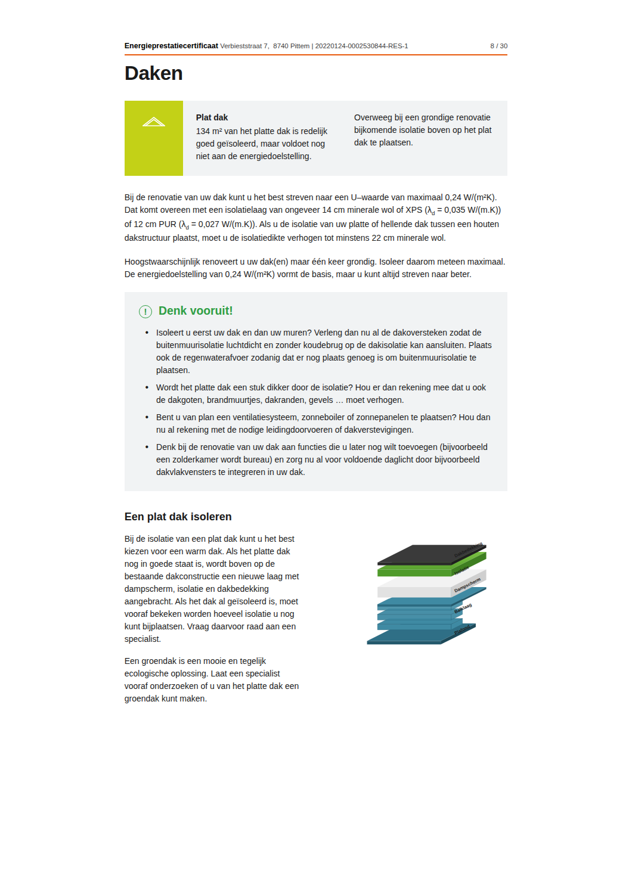Energieprestatiecertificaat Verbieststraat 7, 8740 Pittem | 20220124-0002530844-RES-1
8 / 30
Daken
Plat dak
134 m² van het platte dak is redelijk goed geïsoleerd, maar voldoet nog niet aan de energiedoelstelling.
Overweeg bij een grondige renovatie bijkomende isolatie boven op het plat dak te plaatsen.
Bij de renovatie van uw dak kunt u het best streven naar een U–waarde van maximaal 0,24 W/(m²K). Dat komt overeen met een isolatielaag van ongeveer 14 cm minerale wol of XPS (λd = 0,035 W/(m.K)) of 12 cm PUR (λd = 0,027 W/(m.K)). Als u de isolatie van uw platte of hellende dak tussen een houten dakstructuur plaatst, moet u de isolatiedikte verhogen tot minstens 22 cm minerale wol.
Hoogstwaarschijnlijk renoveert u uw dak(en) maar één keer grondig. Isoleer daarom meteen maximaal. De energiedoelstelling van 0,24 W/(m²K) vormt de basis, maar u kunt altijd streven naar beter.
!
Denk vooruit!
Isoleert u eerst uw dak en dan uw muren? Verleng dan nu al de dakoversteken zodat de buitenmuurisolatie luchtdicht en zonder koudebrug op de dakisolatie kan aansluiten. Plaats ook de regenwaterafvoer zodanig dat er nog plaats genoeg is om buitenmuurisolatie te plaatsen.
Wordt het platte dak een stuk dikker door de isolatie? Hou er dan rekening mee dat u ook de dakgoten, brandmuurtjes, dakranden, gevels … moet verhogen.
Bent u van plan een ventilatiesysteem, zonneboiler of zonnepanelen te plaatsen? Hou dan nu al rekening met de nodige leidingdoorvoeren of dakverstevigingen.
Denk bij de renovatie van uw dak aan functies die u later nog wilt toevoegen (bijvoorbeeld een zolderkamer wordt bureau) en zorg nu al voor voldoende daglicht door bijvoorbeeld dakvlakvensters te integreren in uw dak.
Een plat dak isoleren
Bij de isolatie van een plat dak kunt u het best kiezen voor een warm dak. Als het platte dak nog in goede staat is, wordt boven op de bestaande dakconstructie een nieuwe laag met dampscherm, isolatie en dakbedekking aangebracht. Als het dak al geïsoleerd is, moet vooraf bekeken worden hoeveel isolatie u nog kunt bijplaatsen. Vraag daarvoor raad aan een specialist.
Een groendak is een mooie en tegelijk ecologische oplossing. Laat een specialist vooraf onderzoeken of u van het platte dak een groendak kunt maken.
Dakbedekking Isolatie Dampscherm Balklaag Plafond